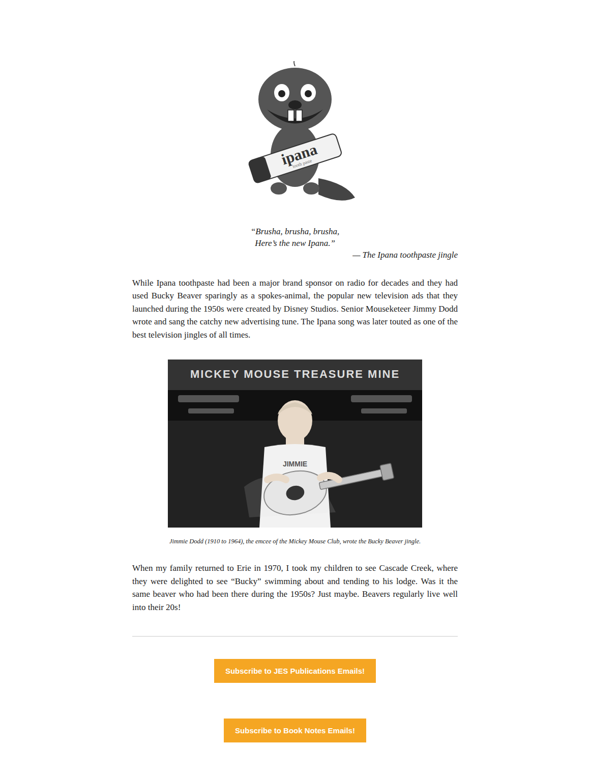“Brusha, brusha, brusha,
Here’s the new Ipana.”
— The Ipana toothpaste jingle
While Ipana toothpaste had been a major brand sponsor on radio for decades and they had used Bucky Beaver sparingly as a spokes-animal, the popular new television ads that they launched during the 1950s were created by Disney Studios. Senior Mouseketeer Jimmy Dodd wrote and sang the catchy new advertising tune. The Ipana song was later touted as one of the best television jingles of all times.
Jimmie Dodd (1910 to 1964), the emcee of the Mickey Mouse Club, wrote the Bucky Beaver jingle.
When my family returned to Erie in 1970, I took my children to see Cascade Creek, where they were delighted to see “Bucky” swimming about and tending to his lodge. Was it the same beaver who had been there during the 1950s? Just maybe. Beavers regularly live well into their 20s!
Subscribe to JES Publications Emails! Subscribe to Book Notes Emails!